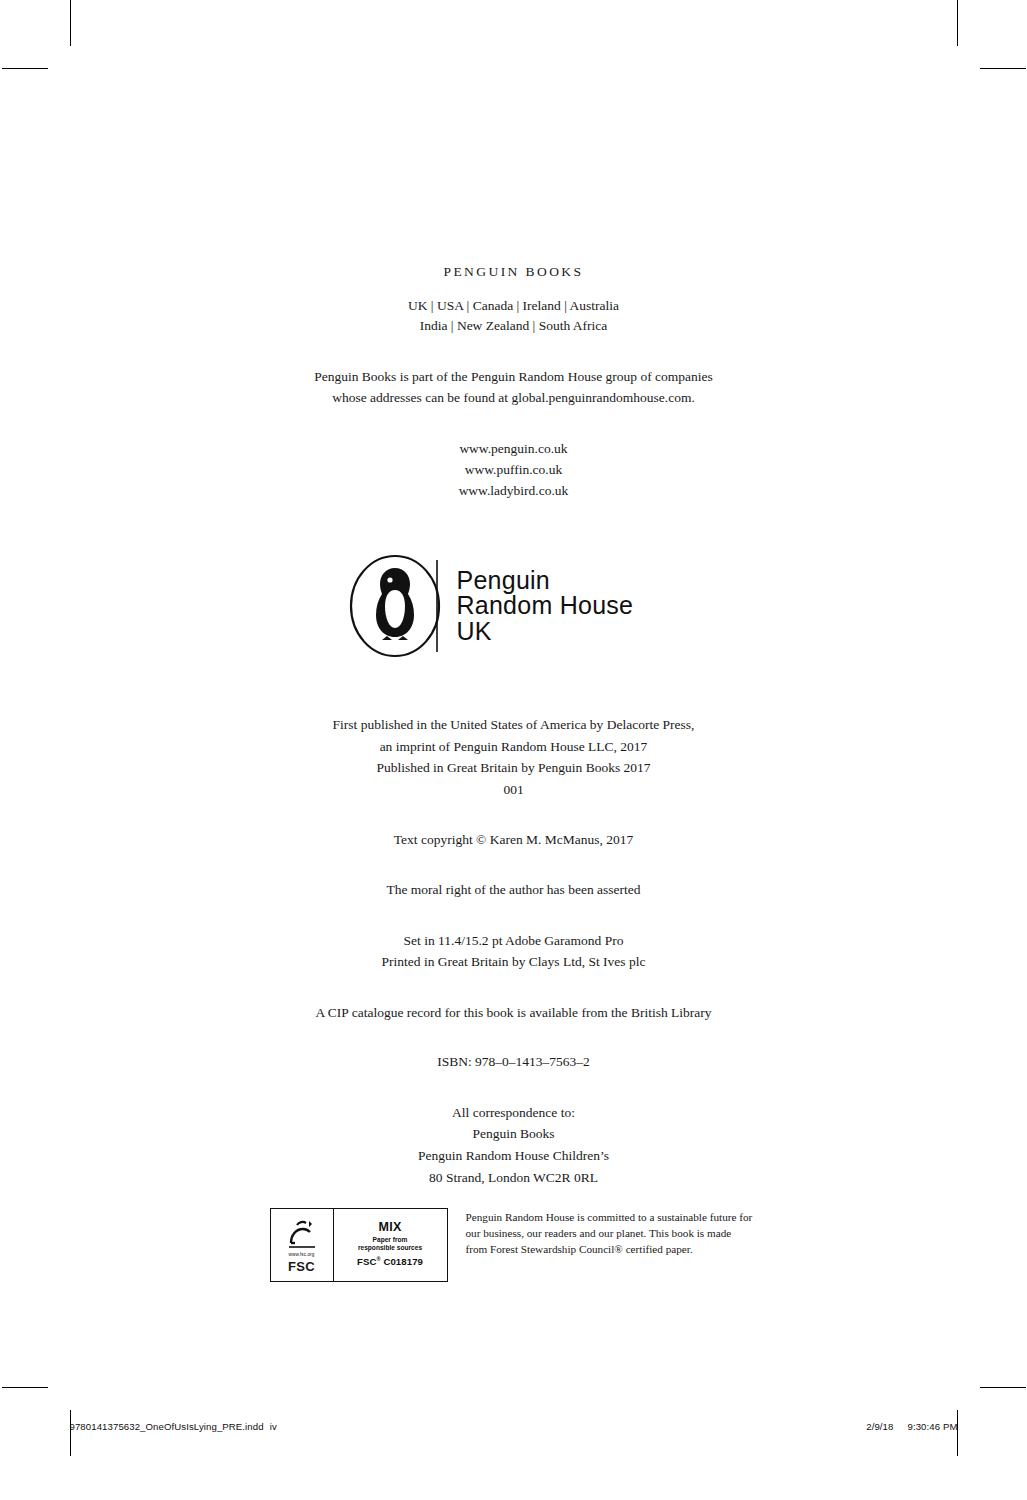PENGUIN BOOKS
UK | USA | Canada | Ireland | Australia
India | New Zealand | South Africa
Penguin Books is part of the Penguin Random House group of companies
whose addresses can be found at global.penguinrandomhouse.com.
www.penguin.co.uk
www.puffin.co.uk
www.ladybird.co.uk
Penguin
Random House
UK
First published in the United States of America by Delacorte Press,
an imprint of Penguin Random House LLC, 2017
Published in Great Britain by Penguin Books 2017
001
Text copyright © Karen M. McManus, 2017
The moral right of the author has been asserted
Set in 11.4/15.2 pt Adobe Garamond Pro
Printed in Great Britain by Clays Ltd, St Ives plc
A CIP catalogue record for this book is available from the British Library
ISBN: 978–0–1413–7563–2
All correspondence to:
Penguin Books
Penguin Random House Children’s
80 Strand, London WC2R 0RL
www.fsc.org
FSC
MIX
Paper from
responsible sources
FSC® C018179
Penguin Random House is committed to a sustainable future for our business, our readers and our planet. This book is made from Forest Stewardship Council® certified paper.
9780141375632_OneOfUsIsLying_PRE.indd iv
2/9/189:30:46 PM